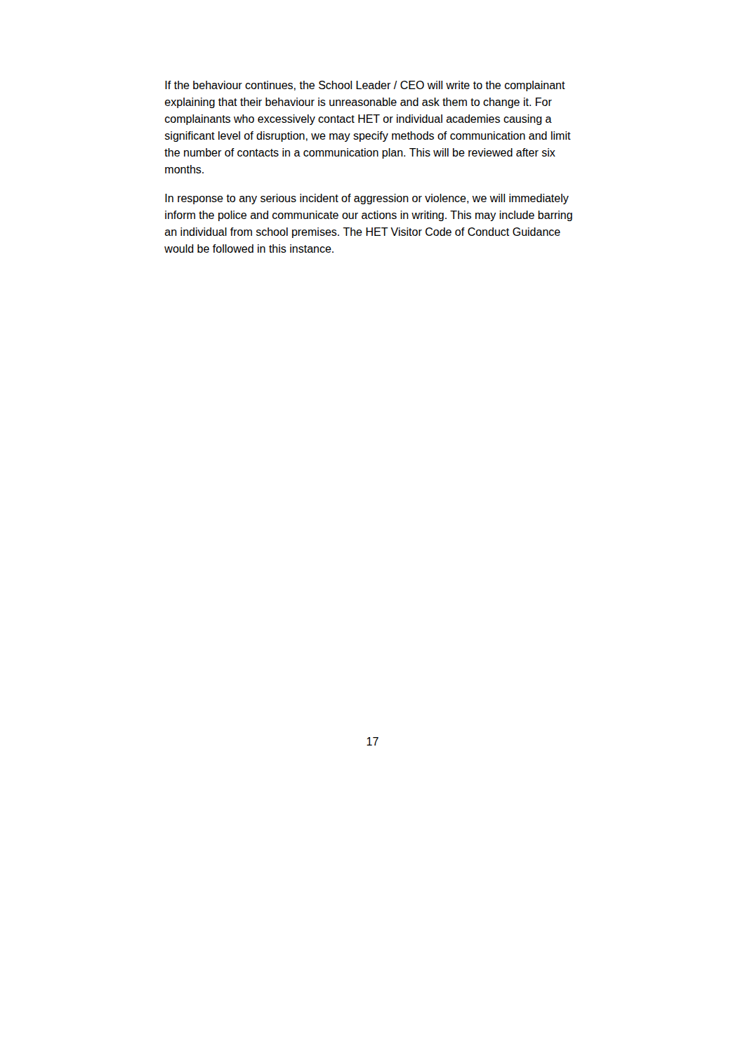If the behaviour continues, the School Leader / CEO will write to the complainant explaining that their behaviour is unreasonable and ask them to change it. For complainants who excessively contact HET or individual academies causing a significant level of disruption, we may specify methods of communication and limit the number of contacts in a communication plan. This will be reviewed after six months.
In response to any serious incident of aggression or violence, we will immediately inform the police and communicate our actions in writing. This may include barring an individual from school premises. The HET Visitor Code of Conduct Guidance would be followed in this instance.
17